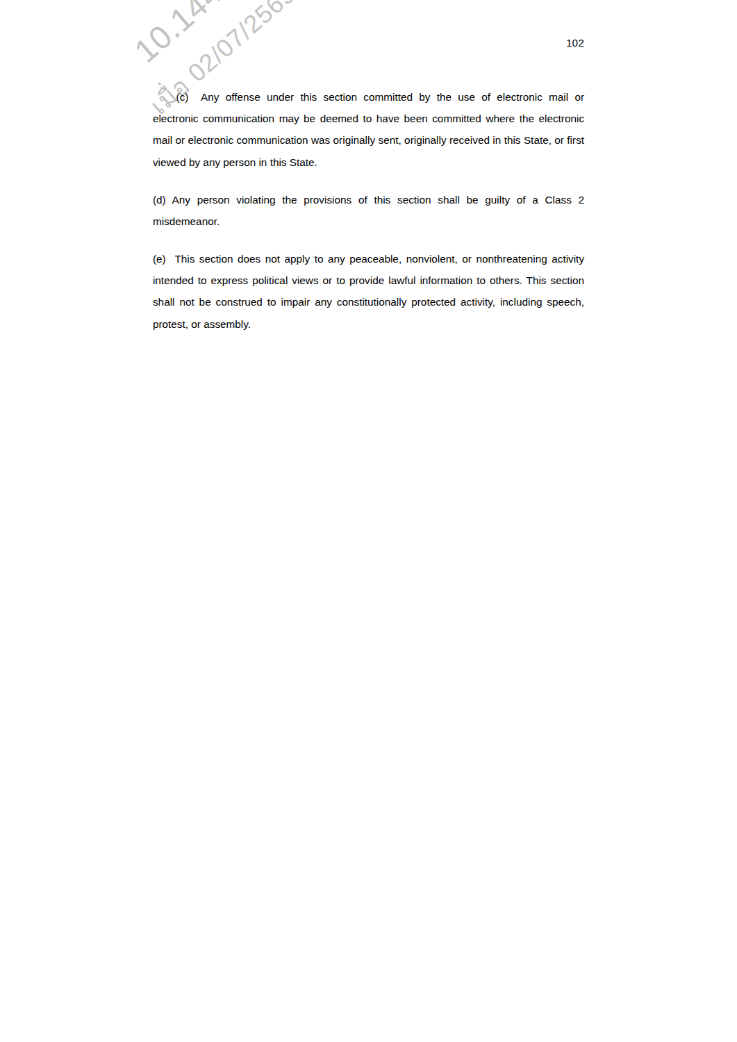10.14457/TU.res.2009.148
เมื่อ 02/07/2565 20:26:41
102
(c) Any offense under this section committed by the use of electronic mail or electronic communication may be deemed to have been committed where the electronic mail or electronic communication was originally sent, originally received in this State, or first viewed by any person in this State.
(d) Any person violating the provisions of this section shall be guilty of a Class 2 misdemeanor.
(e) This section does not apply to any peaceable, nonviolent, or nonthreatening activity intended to express political views or to provide lawful information to others. This section shall not be construed to impair any constitutionally protected activity, including speech, protest, or assembly.